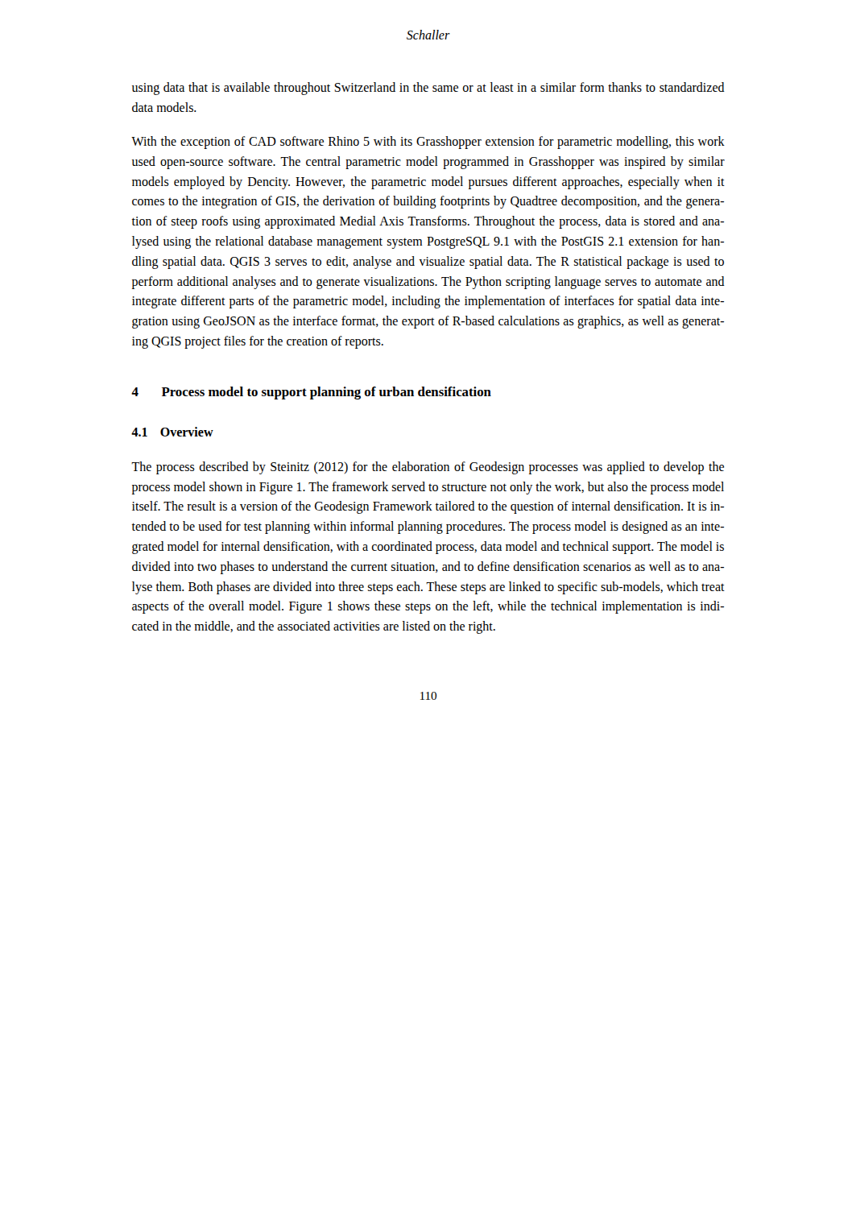Schaller
using data that is available throughout Switzerland in the same or at least in a similar form thanks to standardized data models.
With the exception of CAD software Rhino 5 with its Grasshopper extension for parametric modelling, this work used open-source software. The central parametric model programmed in Grasshopper was inspired by similar models employed by Dencity. However, the parametric model pursues different approaches, especially when it comes to the integration of GIS, the derivation of building footprints by Quadtree decomposition, and the generation of steep roofs using approximated Medial Axis Transforms. Throughout the process, data is stored and analysed using the relational database management system PostgreSQL 9.1 with the PostGIS 2.1 extension for handling spatial data. QGIS 3 serves to edit, analyse and visualize spatial data. The R statistical package is used to perform additional analyses and to generate visualizations. The Python scripting language serves to automate and integrate different parts of the parametric model, including the implementation of interfaces for spatial data integration using GeoJSON as the interface format, the export of R-based calculations as graphics, as well as generating QGIS project files for the creation of reports.
4 Process model to support planning of urban densification
4.1 Overview
The process described by Steinitz (2012) for the elaboration of Geodesign processes was applied to develop the process model shown in Figure 1. The framework served to structure not only the work, but also the process model itself. The result is a version of the Geodesign Framework tailored to the question of internal densification. It is intended to be used for test planning within informal planning procedures. The process model is designed as an integrated model for internal densification, with a coordinated process, data model and technical support. The model is divided into two phases to understand the current situation, and to define densification scenarios as well as to analyse them. Both phases are divided into three steps each. These steps are linked to specific sub-models, which treat aspects of the overall model. Figure 1 shows these steps on the left, while the technical implementation is indicated in the middle, and the associated activities are listed on the right.
110